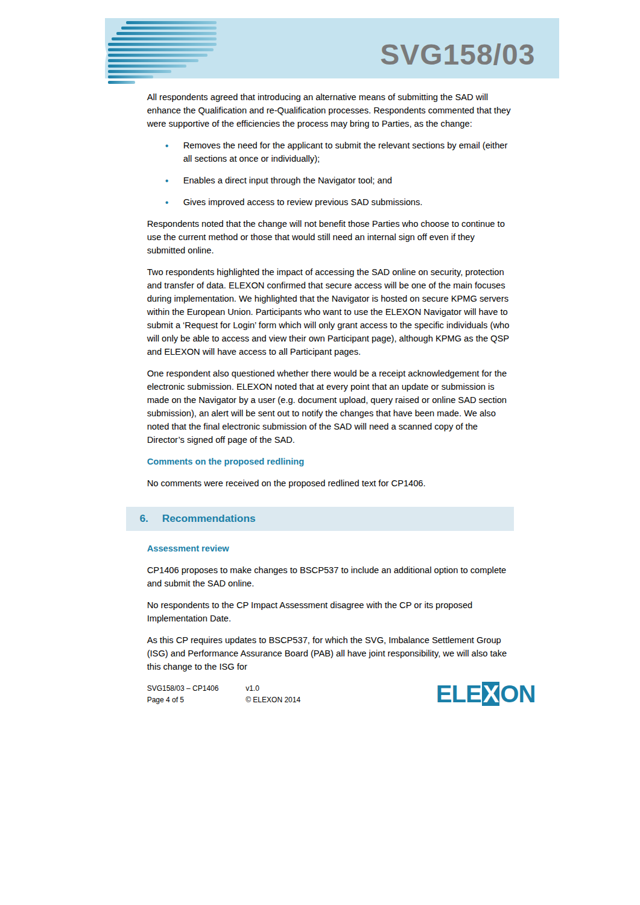SVG158/03
All respondents agreed that introducing an alternative means of submitting the SAD will enhance the Qualification and re-Qualification processes. Respondents commented that they were supportive of the efficiencies the process may bring to Parties, as the change:
Removes the need for the applicant to submit the relevant sections by email (either all sections at once or individually);
Enables a direct input through the Navigator tool; and
Gives improved access to review previous SAD submissions.
Respondents noted that the change will not benefit those Parties who choose to continue to use the current method or those that would still need an internal sign off even if they submitted online.
Two respondents highlighted the impact of accessing the SAD online on security, protection and transfer of data. ELEXON confirmed that secure access will be one of the main focuses during implementation. We highlighted that the Navigator is hosted on secure KPMG servers within the European Union. Participants who want to use the ELEXON Navigator will have to submit a ‘Request for Login’ form which will only grant access to the specific individuals (who will only be able to access and view their own Participant page), although KPMG as the QSP and ELEXON will have access to all Participant pages.
One respondent also questioned whether there would be a receipt acknowledgement for the electronic submission. ELEXON noted that at every point that an update or submission is made on the Navigator by a user (e.g. document upload, query raised or online SAD section submission), an alert will be sent out to notify the changes that have been made. We also noted that the final electronic submission of the SAD will need a scanned copy of the Director’s signed off page of the SAD.
Comments on the proposed redlining
No comments were received on the proposed redlined text for CP1406.
6. Recommendations
Assessment review
CP1406 proposes to make changes to BSCP537 to include an additional option to complete and submit the SAD online.
No respondents to the CP Impact Assessment disagree with the CP or its proposed Implementation Date.
As this CP requires updates to BSCP537, for which the SVG, Imbalance Settlement Group (ISG) and Performance Assurance Board (PAB) all have joint responsibility, we will also take this change to the ISG for
SVG158/03 – CP1406
Page 4 of 5
v1.0
© ELEXON 2014
ELEXON